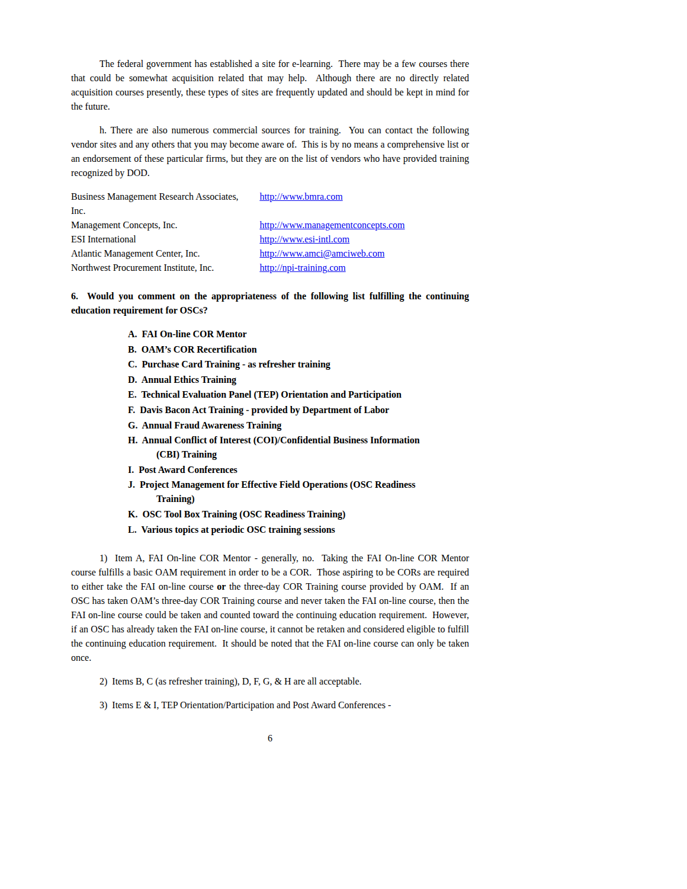The federal government has established a site for e-learning. There may be a few courses there that could be somewhat acquisition related that may help. Although there are no directly related acquisition courses presently, these types of sites are frequently updated and should be kept in mind for the future.
h. There are also numerous commercial sources for training. You can contact the following vendor sites and any others that you may become aware of. This is by no means a comprehensive list or an endorsement of these particular firms, but they are on the list of vendors who have provided training recognized by DOD.
| Business Management Research Associates, Inc. | http://www.bmra.com |
| Management Concepts, Inc. | http://www.managementconcepts.com |
| ESI International | http://www.esi-intl.com |
| Atlantic Management Center, Inc. | http://www.amci@amciweb.com |
| Northwest Procurement Institute, Inc. | http://npi-training.com |
6. Would you comment on the appropriateness of the following list fulfilling the continuing education requirement for OSCs?
A. FAI On-line COR Mentor
B. OAM’s COR Recertification
C. Purchase Card Training - as refresher training
D. Annual Ethics Training
E. Technical Evaluation Panel (TEP) Orientation and Participation
F. Davis Bacon Act Training - provided by Department of Labor
G. Annual Fraud Awareness Training
H. Annual Conflict of Interest (COI)/Confidential Business Information
(CBI) Training
I. Post Award Conferences
J. Project Management for Effective Field Operations (OSC Readiness
Training)
K. OSC Tool Box Training (OSC Readiness Training)
L. Various topics at periodic OSC training sessions
1) Item A, FAI On-line COR Mentor - generally, no. Taking the FAI On-line COR Mentor course fulfills a basic OAM requirement in order to be a COR. Those aspiring to be CORs are required to either take the FAI on-line course or the three-day COR Training course provided by OAM. If an OSC has taken OAM’s three-day COR Training course and never taken the FAI on-line course, then the FAI on-line course could be taken and counted toward the continuing education requirement. However, if an OSC has already taken the FAI on-line course, it cannot be retaken and considered eligible to fulfill the continuing education requirement. It should be noted that the FAI on-line course can only be taken once.
2) Items B, C (as refresher training), D, F, G, & H are all acceptable.
3) Items E & I, TEP Orientation/Participation and Post Award Conferences -
6